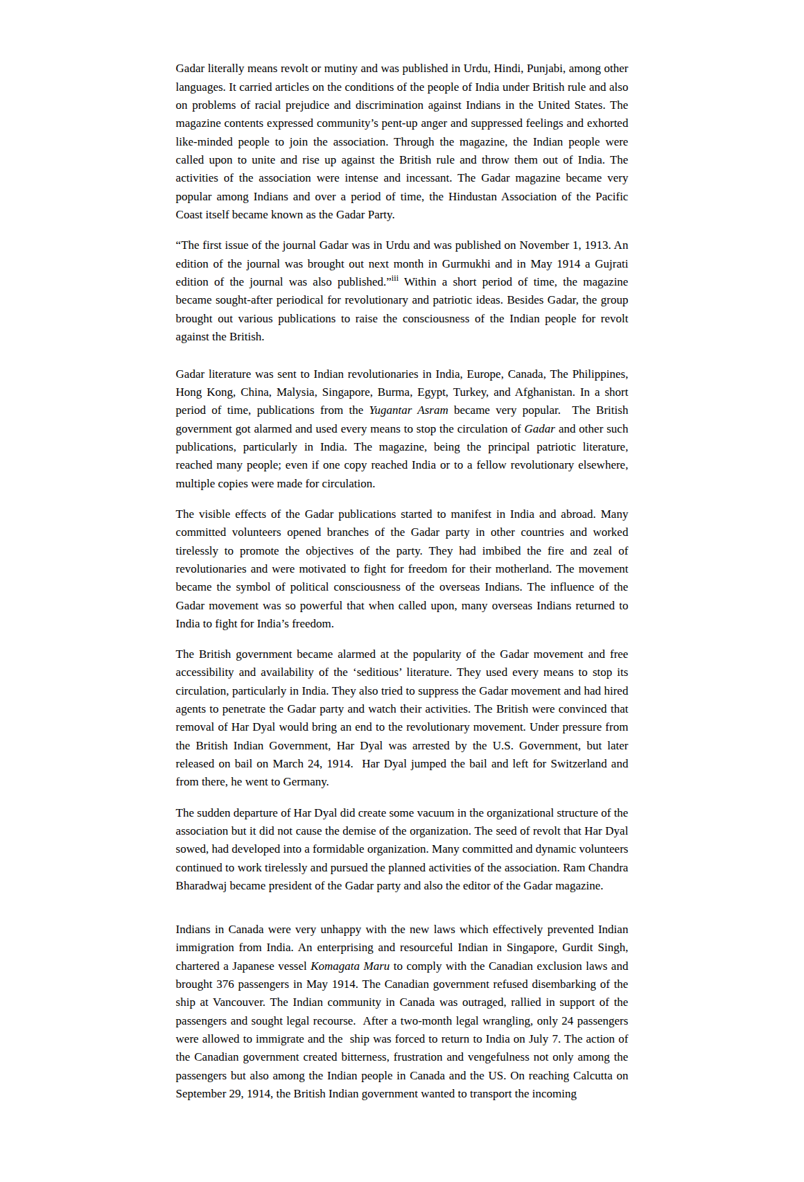Gadar literally means revolt or mutiny and was published in Urdu, Hindi, Punjabi, among other languages. It carried articles on the conditions of the people of India under British rule and also on problems of racial prejudice and discrimination against Indians in the United States. The magazine contents expressed community’s pent-up anger and suppressed feelings and exhorted like-minded people to join the association. Through the magazine, the Indian people were called upon to unite and rise up against the British rule and throw them out of India. The activities of the association were intense and incessant. The Gadar magazine became very popular among Indians and over a period of time, the Hindustan Association of the Pacific Coast itself became known as the Gadar Party.
“The first issue of the journal Gadar was in Urdu and was published on November 1, 1913. An edition of the journal was brought out next month in Gurmukhi and in May 1914 a Gujrati edition of the journal was also published.”iii Within a short period of time, the magazine became sought-after periodical for revolutionary and patriotic ideas. Besides Gadar, the group brought out various publications to raise the consciousness of the Indian people for revolt against the British.
Gadar literature was sent to Indian revolutionaries in India, Europe, Canada, The Philippines, Hong Kong, China, Malysia, Singapore, Burma, Egypt, Turkey, and Afghanistan. In a short period of time, publications from the Yugantar Asram became very popular. The British government got alarmed and used every means to stop the circulation of Gadar and other such publications, particularly in India. The magazine, being the principal patriotic literature, reached many people; even if one copy reached India or to a fellow revolutionary elsewhere, multiple copies were made for circulation.
The visible effects of the Gadar publications started to manifest in India and abroad. Many committed volunteers opened branches of the Gadar party in other countries and worked tirelessly to promote the objectives of the party. They had imbibed the fire and zeal of revolutionaries and were motivated to fight for freedom for their motherland. The movement became the symbol of political consciousness of the overseas Indians. The influence of the Gadar movement was so powerful that when called upon, many overseas Indians returned to India to fight for India’s freedom.
The British government became alarmed at the popularity of the Gadar movement and free accessibility and availability of the ‘seditious’ literature. They used every means to stop its circulation, particularly in India. They also tried to suppress the Gadar movement and had hired agents to penetrate the Gadar party and watch their activities. The British were convinced that removal of Har Dyal would bring an end to the revolutionary movement. Under pressure from the British Indian Government, Har Dyal was arrested by the U.S. Government, but later released on bail on March 24, 1914. Har Dyal jumped the bail and left for Switzerland and from there, he went to Germany.
The sudden departure of Har Dyal did create some vacuum in the organizational structure of the association but it did not cause the demise of the organization. The seed of revolt that Har Dyal sowed, had developed into a formidable organization. Many committed and dynamic volunteers continued to work tirelessly and pursued the planned activities of the association. Ram Chandra Bharadwaj became president of the Gadar party and also the editor of the Gadar magazine.
Indians in Canada were very unhappy with the new laws which effectively prevented Indian immigration from India. An enterprising and resourceful Indian in Singapore, Gurdit Singh, chartered a Japanese vessel Komagata Maru to comply with the Canadian exclusion laws and brought 376 passengers in May 1914. The Canadian government refused disembarking of the ship at Vancouver. The Indian community in Canada was outraged, rallied in support of the passengers and sought legal recourse. After a two-month legal wrangling, only 24 passengers were allowed to immigrate and the ship was forced to return to India on July 7. The action of the Canadian government created bitterness, frustration and vengefulness not only among the passengers but also among the Indian people in Canada and the US. On reaching Calcutta on September 29, 1914, the British Indian government wanted to transport the incoming